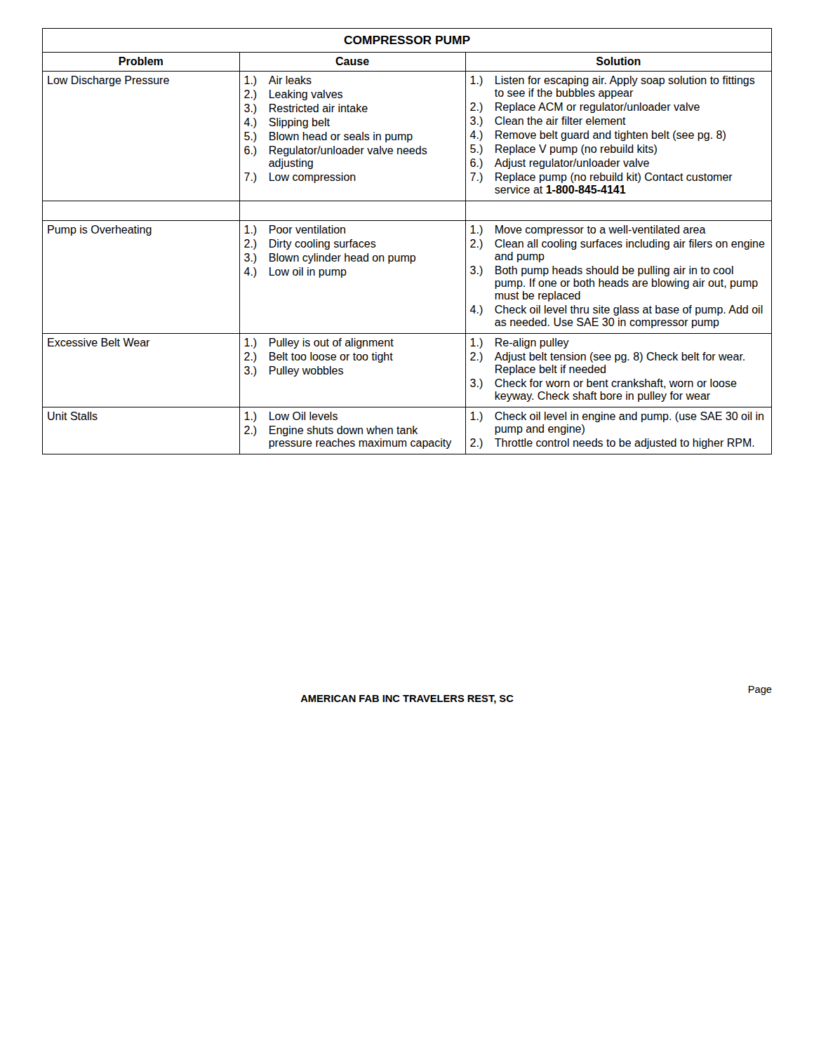COMPRESSOR PUMP
| Problem | Cause | Solution |
| --- | --- | --- |
| Low Discharge Pressure | Air leaks Leaking valves Restricted air intake Slipping belt Blown head or seals in pump Regulator/unloader valve needs adjusting Low compression | Listen for escaping air. Apply soap solution to fittings to see if the bubbles appear Replace ACM or regulator/unloader valve Clean the air filter element Remove belt guard and tighten belt (see pg. 8) Replace V pump (no rebuild kits) Adjust regulator/unloader valve Replace pump (no rebuild kit) Contact customer service at 1-800-845-4141 |
| Pump is Overheating | Poor ventilation Dirty cooling surfaces Blown cylinder head on pump Low oil in pump | Move compressor to a well-ventilated area Clean all cooling surfaces including air filers on engine and pump Both pump heads should be pulling air in to cool pump. If one or both heads are blowing air out, pump must be replaced Check oil level thru site glass at base of pump. Add oil as needed. Use SAE 30 in compressor pump |
| Excessive Belt Wear | Pulley is out of alignment Belt too loose or too tight Pulley wobbles | Re-align pulley Adjust belt tension (see pg. 8) Check belt for wear. Replace belt if needed Check for worn or bent crankshaft, worn or loose keyway. Check shaft bore in pulley for wear |
| Unit Stalls | Low Oil levels Engine shuts down when tank pressure reaches maximum capacity | Check oil level in engine and pump. (use SAE 30 oil in pump and engine) Throttle control needs to be adjusted to higher RPM. |
AMERICAN FAB INC TRAVELERS REST, SC Page